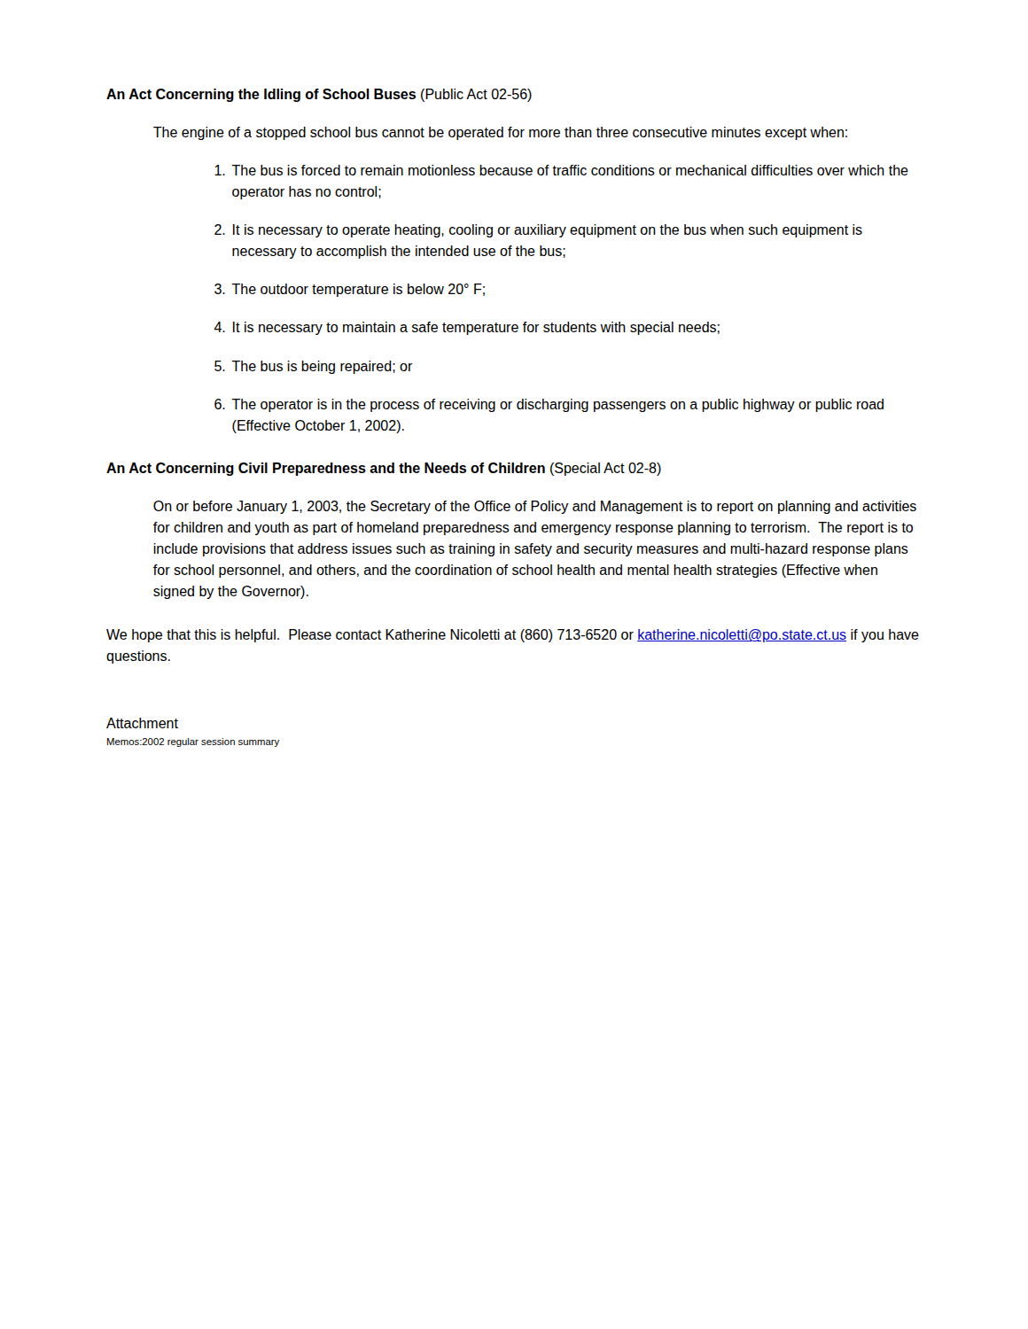An Act Concerning the Idling of School Buses (Public Act 02-56)
The engine of a stopped school bus cannot be operated for more than three consecutive minutes except when:
The bus is forced to remain motionless because of traffic conditions or mechanical difficulties over which the operator has no control;
It is necessary to operate heating, cooling or auxiliary equipment on the bus when such equipment is necessary to accomplish the intended use of the bus;
The outdoor temperature is below 20° F;
It is necessary to maintain a safe temperature for students with special needs;
The bus is being repaired; or
The operator is in the process of receiving or discharging passengers on a public highway or public road (Effective October 1, 2002).
An Act Concerning Civil Preparedness and the Needs of Children (Special Act 02-8)
On or before January 1, 2003, the Secretary of the Office of Policy and Management is to report on planning and activities for children and youth as part of homeland preparedness and emergency response planning to terrorism. The report is to include provisions that address issues such as training in safety and security measures and multi-hazard response plans for school personnel, and others, and the coordination of school health and mental health strategies (Effective when signed by the Governor).
We hope that this is helpful. Please contact Katherine Nicoletti at (860) 713-6520 or katherine.nicoletti@po.state.ct.us if you have questions.
Attachment
Memos:2002 regular session summary